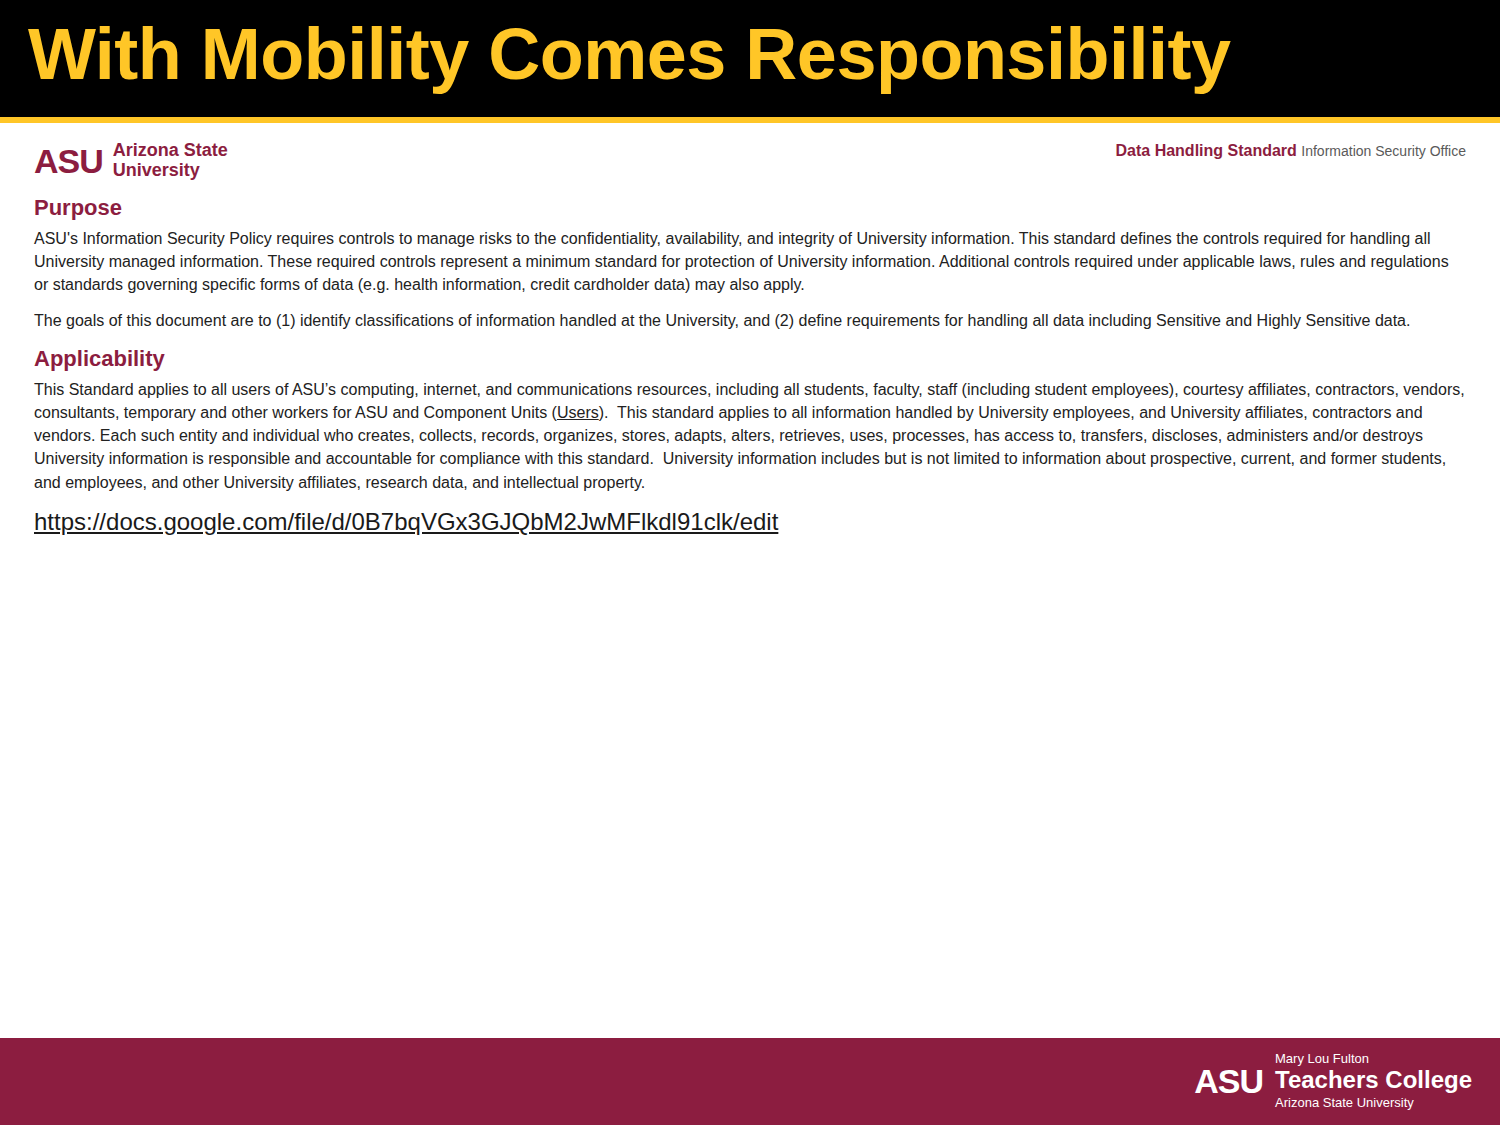With Mobility Comes Responsibility
ASU Arizona State
University
Data Handling Standard Information Security Office
Purpose
ASU's Information Security Policy requires controls to manage risks to the confidentiality, availability, and integrity of University information. This standard defines the controls required for handling all University managed information. These required controls represent a minimum standard for protection of University information. Additional controls required under applicable laws, rules and regulations or standards governing specific forms of data (e.g. health information, credit cardholder data) may also apply.
The goals of this document are to (1) identify classifications of information handled at the University, and (2) define requirements for handling all data including Sensitive and Highly Sensitive data.
Applicability
This Standard applies to all users of ASU’s computing, internet, and communications resources, including all students, faculty, staff (including student employees), courtesy affiliates, contractors, vendors, consultants, temporary and other workers for ASU and Component Units (Users). This standard applies to all information handled by University employees, and University affiliates, contractors and vendors. Each such entity and individual who creates, collects, records, organizes, stores, adapts, alters, retrieves, uses, processes, has access to, transfers, discloses, administers and/or destroys University information is responsible and accountable for compliance with this standard. University information includes but is not limited to information about prospective, current, and former students, and employees, and other University affiliates, research data, and intellectual property.
https://docs.google.com/file/d/0B7bqVGx3GJQbM2JwMFlkdl91clk/edit
ASU Mary Lou Fulton Teachers College Arizona State University